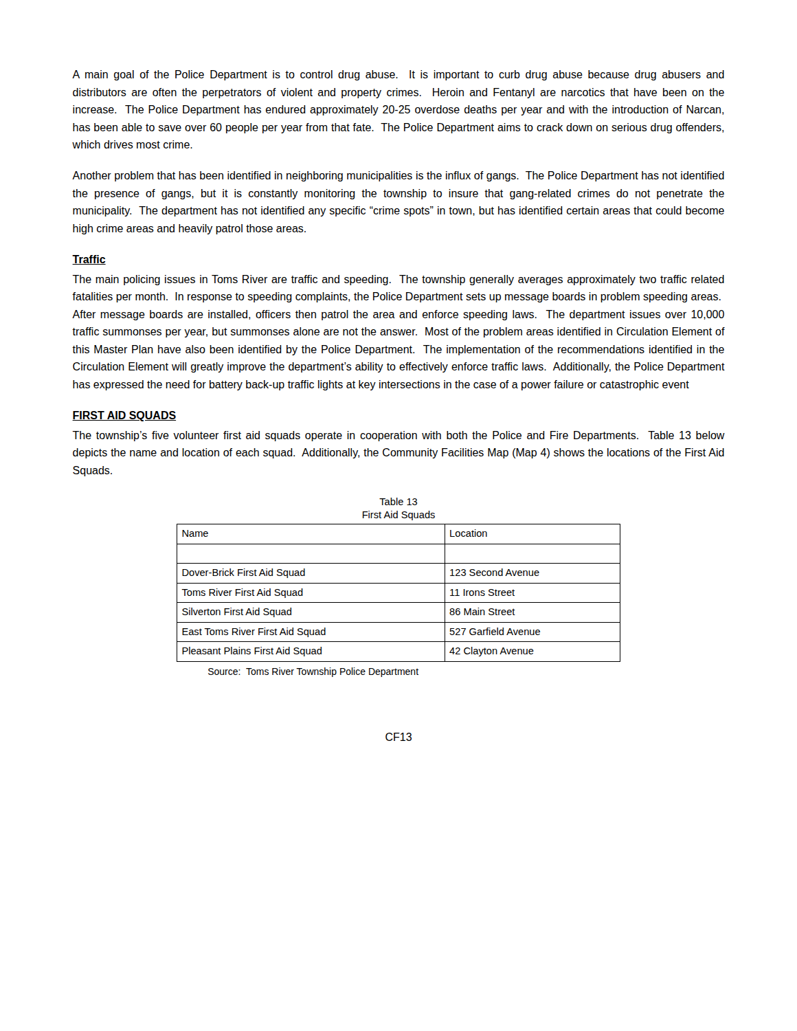A main goal of the Police Department is to control drug abuse. It is important to curb drug abuse because drug abusers and distributors are often the perpetrators of violent and property crimes. Heroin and Fentanyl are narcotics that have been on the increase. The Police Department has endured approximately 20-25 overdose deaths per year and with the introduction of Narcan, has been able to save over 60 people per year from that fate. The Police Department aims to crack down on serious drug offenders, which drives most crime.
Another problem that has been identified in neighboring municipalities is the influx of gangs. The Police Department has not identified the presence of gangs, but it is constantly monitoring the township to insure that gang-related crimes do not penetrate the municipality. The department has not identified any specific “crime spots” in town, but has identified certain areas that could become high crime areas and heavily patrol those areas.
Traffic
The main policing issues in Toms River are traffic and speeding. The township generally averages approximately two traffic related fatalities per month. In response to speeding complaints, the Police Department sets up message boards in problem speeding areas. After message boards are installed, officers then patrol the area and enforce speeding laws. The department issues over 10,000 traffic summonses per year, but summonses alone are not the answer. Most of the problem areas identified in Circulation Element of this Master Plan have also been identified by the Police Department. The implementation of the recommendations identified in the Circulation Element will greatly improve the department’s ability to effectively enforce traffic laws. Additionally, the Police Department has expressed the need for battery back-up traffic lights at key intersections in the case of a power failure or catastrophic event
FIRST AID SQUADS
The township’s five volunteer first aid squads operate in cooperation with both the Police and Fire Departments. Table 13 below depicts the name and location of each squad. Additionally, the Community Facilities Map (Map 4) shows the locations of the First Aid Squads.
Table 13
First Aid Squads
| Name | Location |
| Dover-Brick First Aid Squad | 123 Second Avenue |
| Toms River First Aid Squad | 11 Irons Street |
| Silverton First Aid Squad | 86 Main Street |
| East Toms River First Aid Squad | 527 Garfield Avenue |
| Pleasant Plains First Aid Squad | 42 Clayton Avenue |
Source: Toms River Township Police Department
CF13